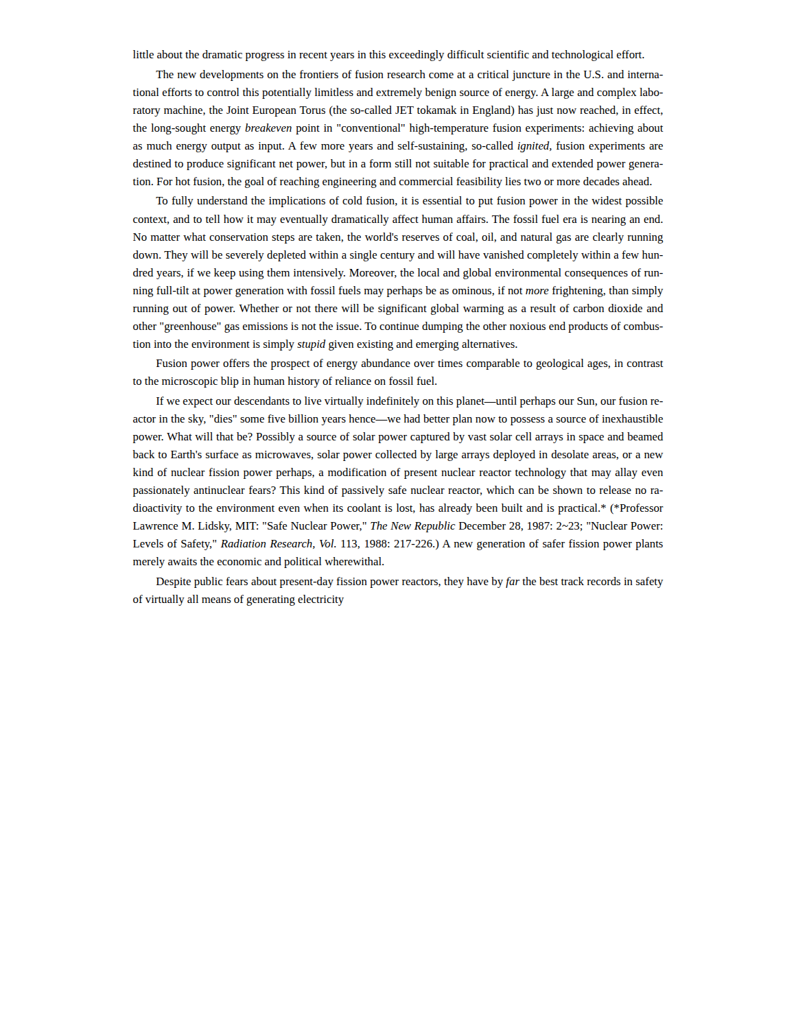little about the dramatic progress in recent years in this exceedingly difficult scientific and technological effort.
The new developments on the frontiers of fusion research come at a critical juncture in the U.S. and international efforts to control this potentially limitless and extremely benign source of energy. A large and complex laboratory machine, the Joint European Torus (the so-called JET tokamak in England) has just now reached, in effect, the long-sought energy breakeven point in "conventional" high-temperature fusion experiments: achieving about as much energy output as input. A few more years and self-sustaining, so-called ignited, fusion experiments are destined to produce significant net power, but in a form still not suitable for practical and extended power generation. For hot fusion, the goal of reaching engineering and commercial feasibility lies two or more decades ahead.
To fully understand the implications of cold fusion, it is essential to put fusion power in the widest possible context, and to tell how it may eventually dramatically affect human affairs. The fossil fuel era is nearing an end. No matter what conservation steps are taken, the world's reserves of coal, oil, and natural gas are clearly running down. They will be severely depleted within a single century and will have vanished completely within a few hundred years, if we keep using them intensively. Moreover, the local and global environmental consequences of running full-tilt at power generation with fossil fuels may perhaps be as ominous, if not more frightening, than simply running out of power. Whether or not there will be significant global warming as a result of carbon dioxide and other "greenhouse" gas emissions is not the issue. To continue dumping the other noxious end products of combustion into the environment is simply stupid given existing and emerging alternatives.
Fusion power offers the prospect of energy abundance over times comparable to geological ages, in contrast to the microscopic blip in human history of reliance on fossil fuel.
If we expect our descendants to live virtually indefinitely on this planet—until perhaps our Sun, our fusion reactor in the sky, "dies" some five billion years hence—we had better plan now to possess a source of inexhaustible power. What will that be? Possibly a source of solar power captured by vast solar cell arrays in space and beamed back to Earth's surface as microwaves, solar power collected by large arrays deployed in desolate areas, or a new kind of nuclear fission power perhaps, a modification of present nuclear reactor technology that may allay even passionately antinuclear fears? This kind of passively safe nuclear reactor, which can be shown to release no radioactivity to the environment even when its coolant is lost, has already been built and is practical.* (*Professor Lawrence M. Lidsky, MIT: "Safe Nuclear Power," The New Republic December 28, 1987: 2~23; "Nuclear Power: Levels of Safety," Radiation Research, Vol. 113, 1988: 217-226.) A new generation of safer fission power plants merely awaits the economic and political wherewithal.
Despite public fears about present-day fission power reactors, they have by far the best track records in safety of virtually all means of generating electricity